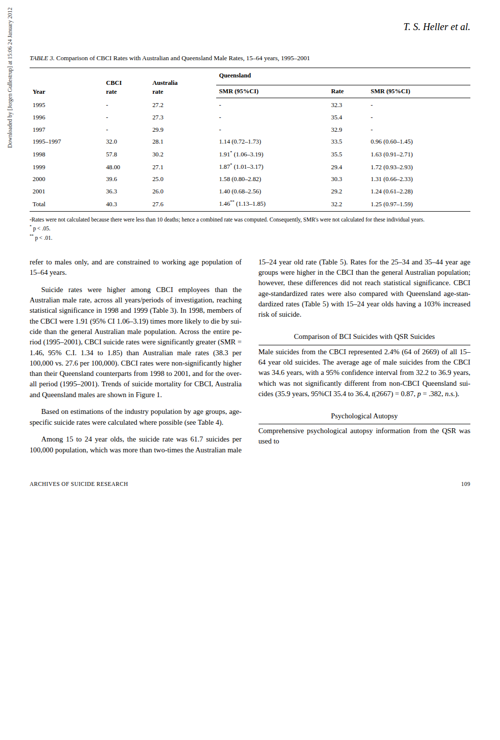Downloaded by [Jorgen Gullestrup] at 15:06 24 January 2012
T. S. Heller et al.
TABLE 3. Comparison of CBCI Rates with Australian and Queensland Male Rates, 15–64 years, 1995–2001
| Year | CBCI rate | Australia rate | Queensland |
| --- | --- | --- | --- |
| SMR (95%CI) | Rate | SMR (95%CI) |
| 1995 | - | 27.2 | - | 32.3 | - |
| 1996 | - | 27.3 | - | 35.4 | - |
| 1997 | - | 29.9 | - | 32.9 | - |
| 1995–1997 | 32.0 | 28.1 | 1.14 (0.72–1.73) | 33.5 | 0.96 (0.60–1.45) |
| 1998 | 57.8 | 30.2 | 1.91 * (1.06–3.19) | 35.5 | 1.63 (0.91–2.71) |
| 1999 | 48.00 | 27.1 | 1.87 * (1.01–3.17) | 29.4 | 1.72 (0.93–2.93) |
| 2000 | 39.6 | 25.0 | 1.58 (0.80–2.82) | 30.3 | 1.31 (0.66–2.33) |
| 2001 | 36.3 | 26.0 | 1.40 (0.68–2.56) | 29.2 | 1.24 (0.61–2.28) |
| Total | 40.3 | 27.6 | 1.46 ** (1.13–1.85) | 32.2 | 1.25 (0.97–1.59) |
-Rates were not calculated because there were less than 10 deaths; hence a combined rate was computed. Consequently, SMR's were not calculated for these individual years.
* p < .05.
** p < .01.
refer to males only, and are constrained to working age population of 15–64 years.
Suicide rates were higher among CBCI employees than the Australian male rate, across all years/periods of investigation, reaching statistical significance in 1998 and 1999 (Table 3). In 1998, members of the CBCI were 1.91 (95% CI 1.06–3.19) times more likely to die by suicide than the general Australian male population. Across the entire period (1995–2001), CBCI suicide rates were significantly greater (SMR = 1.46, 95% C.I. 1.34 to 1.85) than Australian male rates (38.3 per 100,000 vs. 27.6 per 100,000). CBCI rates were non-significantly higher than their Queensland counterparts from 1998 to 2001, and for the overall period (1995–2001). Trends of suicide mortality for CBCI, Australia and Queensland males are shown in Figure 1.
Based on estimations of the industry population by age groups, age-specific suicide rates were calculated where possible (see Table 4).
Among 15 to 24 year olds, the suicide rate was 61.7 suicides per 100,000 population, which was more than two-times the Australian male 15–24 year old rate (Table 5). Rates for the 25–34 and 35–44 year age groups were higher in the CBCI than the general Australian population; however, these differences did not reach statistical significance. CBCI age-standardized rates were also compared with Queensland age-standardized rates (Table 5) with 15–24 year olds having a 103% increased risk of suicide.
Comparison of BCI Suicides with QSR Suicides
Male suicides from the CBCI represented 2.4% (64 of 2669) of all 15–64 year old suicides. The average age of male suicides from the CBCI was 34.6 years, with a 95% confidence interval from 32.2 to 36.9 years, which was not significantly different from non-CBCI Queensland suicides (35.9 years, 95%CI 35.4 to 36.4, t(2667) = 0.87, p = .382, n.s.).
Psychological Autopsy
Comprehensive psychological autopsy information from the QSR was used to
ARCHIVES OF SUICIDE RESEARCH 109